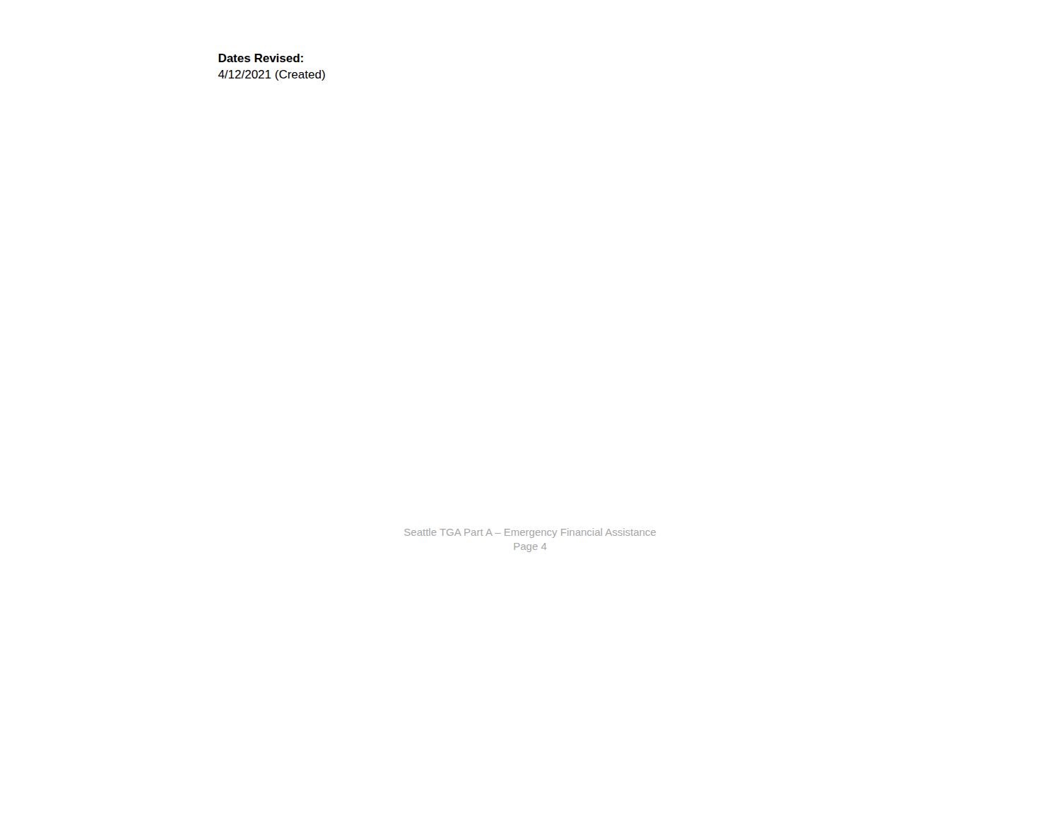Dates Revised:
4/12/2021 (Created)
Seattle TGA Part A – Emergency Financial Assistance Page 4